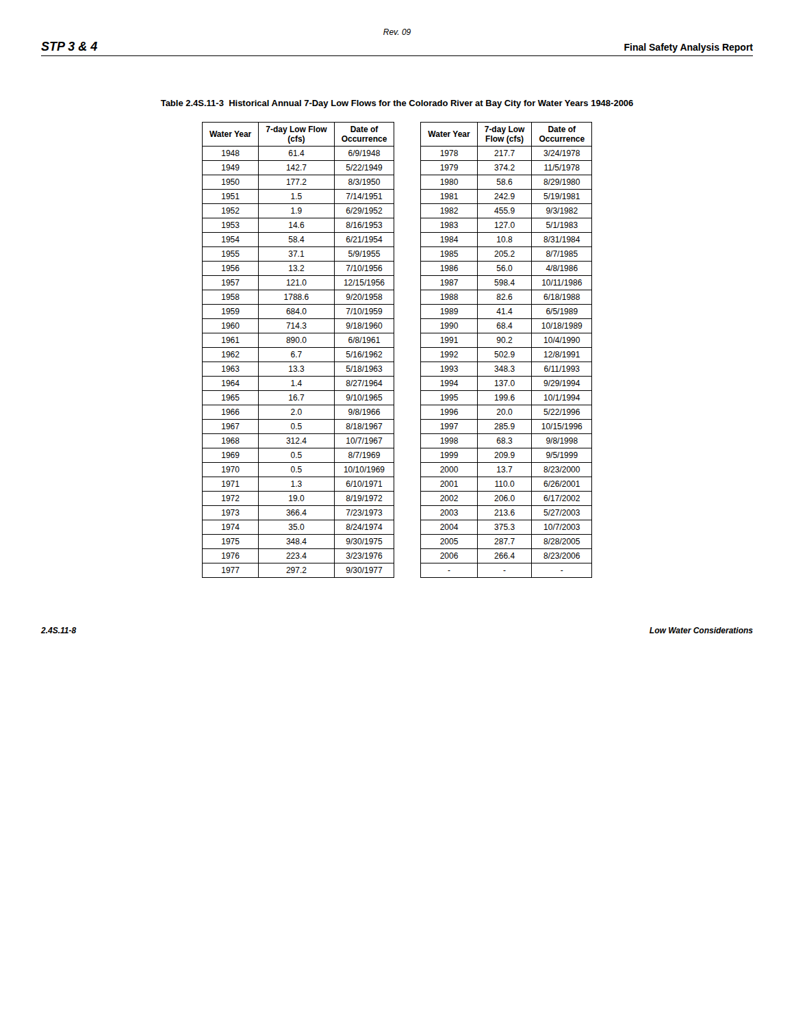Rev. 09
STP 3 & 4
Final Safety Analysis Report
Table 2.4S.11-3 Historical Annual 7-Day Low Flows for the Colorado River at Bay City for Water Years 1948-2006
| Water Year | 7-day Low Flow (cfs) | Date of Occurrence | | Water Year | 7-day Low Flow (cfs) | Date of Occurrence |
| --- | --- | --- | --- | --- | --- | --- |
| 1948 | 61.4 | 6/9/1948 | | 1978 | 217.7 | 3/24/1978 |
| 1949 | 142.7 | 5/22/1949 | | 1979 | 374.2 | 11/5/1978 |
| 1950 | 177.2 | 8/3/1950 | | 1980 | 58.6 | 8/29/1980 |
| 1951 | 1.5 | 7/14/1951 | | 1981 | 242.9 | 5/19/1981 |
| 1952 | 1.9 | 6/29/1952 | | 1982 | 455.9 | 9/3/1982 |
| 1953 | 14.6 | 8/16/1953 | | 1983 | 127.0 | 5/1/1983 |
| 1954 | 58.4 | 6/21/1954 | | 1984 | 10.8 | 8/31/1984 |
| 1955 | 37.1 | 5/9/1955 | | 1985 | 205.2 | 8/7/1985 |
| 1956 | 13.2 | 7/10/1956 | | 1986 | 56.0 | 4/8/1986 |
| 1957 | 121.0 | 12/15/1956 | | 1987 | 598.4 | 10/11/1986 |
| 1958 | 1788.6 | 9/20/1958 | | 1988 | 82.6 | 6/18/1988 |
| 1959 | 684.0 | 7/10/1959 | | 1989 | 41.4 | 6/5/1989 |
| 1960 | 714.3 | 9/18/1960 | | 1990 | 68.4 | 10/18/1989 |
| 1961 | 890.0 | 6/8/1961 | | 1991 | 90.2 | 10/4/1990 |
| 1962 | 6.7 | 5/16/1962 | | 1992 | 502.9 | 12/8/1991 |
| 1963 | 13.3 | 5/18/1963 | | 1993 | 348.3 | 6/11/1993 |
| 1964 | 1.4 | 8/27/1964 | | 1994 | 137.0 | 9/29/1994 |
| 1965 | 16.7 | 9/10/1965 | | 1995 | 199.6 | 10/1/1994 |
| 1966 | 2.0 | 9/8/1966 | | 1996 | 20.0 | 5/22/1996 |
| 1967 | 0.5 | 8/18/1967 | | 1997 | 285.9 | 10/15/1996 |
| 1968 | 312.4 | 10/7/1967 | | 1998 | 68.3 | 9/8/1998 |
| 1969 | 0.5 | 8/7/1969 | | 1999 | 209.9 | 9/5/1999 |
| 1970 | 0.5 | 10/10/1969 | | 2000 | 13.7 | 8/23/2000 |
| 1971 | 1.3 | 6/10/1971 | | 2001 | 110.0 | 6/26/2001 |
| 1972 | 19.0 | 8/19/1972 | | 2002 | 206.0 | 6/17/2002 |
| 1973 | 366.4 | 7/23/1973 | | 2003 | 213.6 | 5/27/2003 |
| 1974 | 35.0 | 8/24/1974 | | 2004 | 375.3 | 10/7/2003 |
| 1975 | 348.4 | 9/30/1975 | | 2005 | 287.7 | 8/28/2005 |
| 1976 | 223.4 | 3/23/1976 | | 2006 | 266.4 | 8/23/2006 |
| 1977 | 297.2 | 9/30/1977 | | - | - | - |
2.4S.11-8
Low Water Considerations